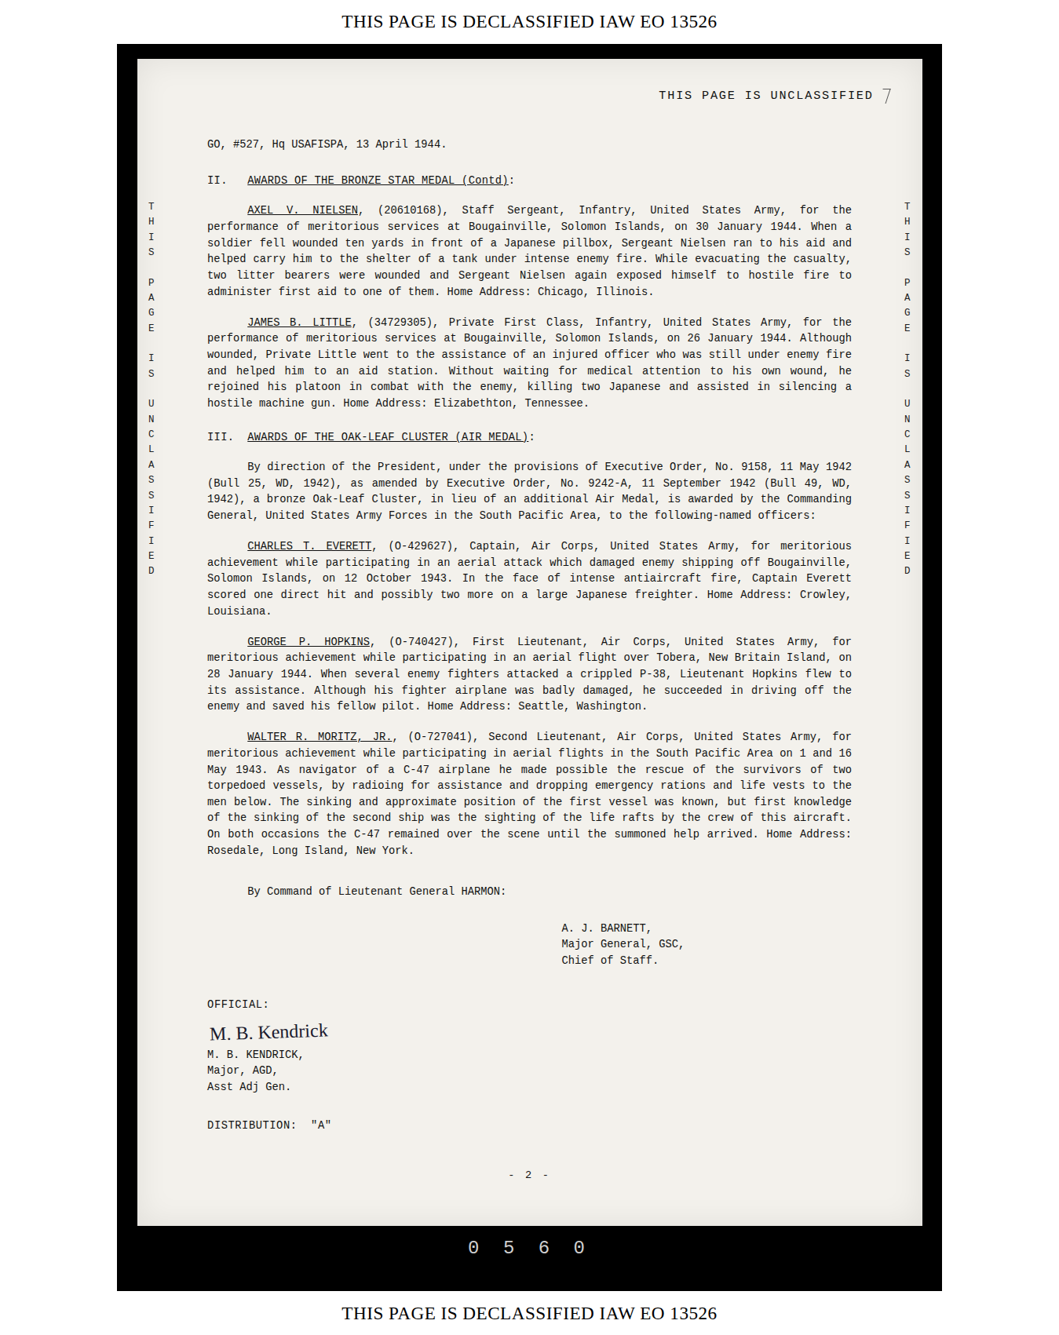THIS PAGE IS DECLASSIFIED IAW EO 13526
THIS PAGE IS UNCLASSIFIED
THIS PAGE IS UNCLASSIFIED
THIS PAGE IS UNCLASSIFIED
GO, #527, Hq USAFISPA, 13 April 1944.
II. AWARDS OF THE BRONZE STAR MEDAL (Contd):
AXEL V. NIELSEN, (20610168), Staff Sergeant, Infantry, United States Army, for the performance of meritorious services at Bougainville, Solomon Islands, on 30 January 1944. When a soldier fell wounded ten yards in front of a Japanese pillbox, Sergeant Nielsen ran to his aid and helped carry him to the shelter of a tank under intense enemy fire. While evacuating the casualty, two litter bearers were wounded and Sergeant Nielsen again exposed himself to hostile fire to administer first aid to one of them. Home Address: Chicago, Illinois.
JAMES B. LITTLE, (34729305), Private First Class, Infantry, United States Army, for the performance of meritorious services at Bougainville, Solomon Islands, on 26 January 1944. Although wounded, Private Little went to the assistance of an injured officer who was still under enemy fire and helped him to an aid station. Without waiting for medical attention to his own wound, he rejoined his platoon in combat with the enemy, killing two Japanese and assisted in silencing a hostile machine gun. Home Address: Elizabethton, Tennessee.
III. AWARDS OF THE OAK-LEAF CLUSTER (AIR MEDAL):
By direction of the President, under the provisions of Executive Order, No. 9158, 11 May 1942 (Bull 25, WD, 1942), as amended by Executive Order, No. 9242-A, 11 September 1942 (Bull 49, WD, 1942), a bronze Oak-Leaf Cluster, in lieu of an additional Air Medal, is awarded by the Commanding General, United States Army Forces in the South Pacific Area, to the following-named officers:
CHARLES T. EVERETT, (O-429627), Captain, Air Corps, United States Army, for meritorious achievement while participating in an aerial attack which damaged enemy shipping off Bougainville, Solomon Islands, on 12 October 1943. In the face of intense antiaircraft fire, Captain Everett scored one direct hit and possibly two more on a large Japanese freighter. Home Address: Crowley, Louisiana.
GEORGE P. HOPKINS, (O-740427), First Lieutenant, Air Corps, United States Army, for meritorious achievement while participating in an aerial flight over Tobera, New Britain Island, on 28 January 1944. When several enemy fighters attacked a crippled P-38, Lieutenant Hopkins flew to its assistance. Although his fighter airplane was badly damaged, he succeeded in driving off the enemy and saved his fellow pilot. Home Address: Seattle, Washington.
WALTER R. MORITZ, JR., (O-727041), Second Lieutenant, Air Corps, United States Army, for meritorious achievement while participating in aerial flights in the South Pacific Area on 1 and 16 May 1943. As navigator of a C-47 airplane he made possible the rescue of the survivors of two torpedoed vessels, by radioing for assistance and dropping emergency rations and life vests to the men below. The sinking and approximate position of the first vessel was known, but first knowledge of the sinking of the second ship was the sighting of the life rafts by the crew of this aircraft. On both occasions the C-47 remained over the scene until the summoned help arrived. Home Address: Rosedale, Long Island, New York.
By Command of Lieutenant General HARMON:
A. J. BARNETT,
Major General, GSC,
Chief of Staff.
OFFICIAL:
M. B. Kendrick
M. B. KENDRICK,
Major, AGD,
Asst Adj Gen.
DISTRIBUTION: "A"
- 2 -
0 5 6 0
THIS PAGE IS DECLASSIFIED IAW EO 13526